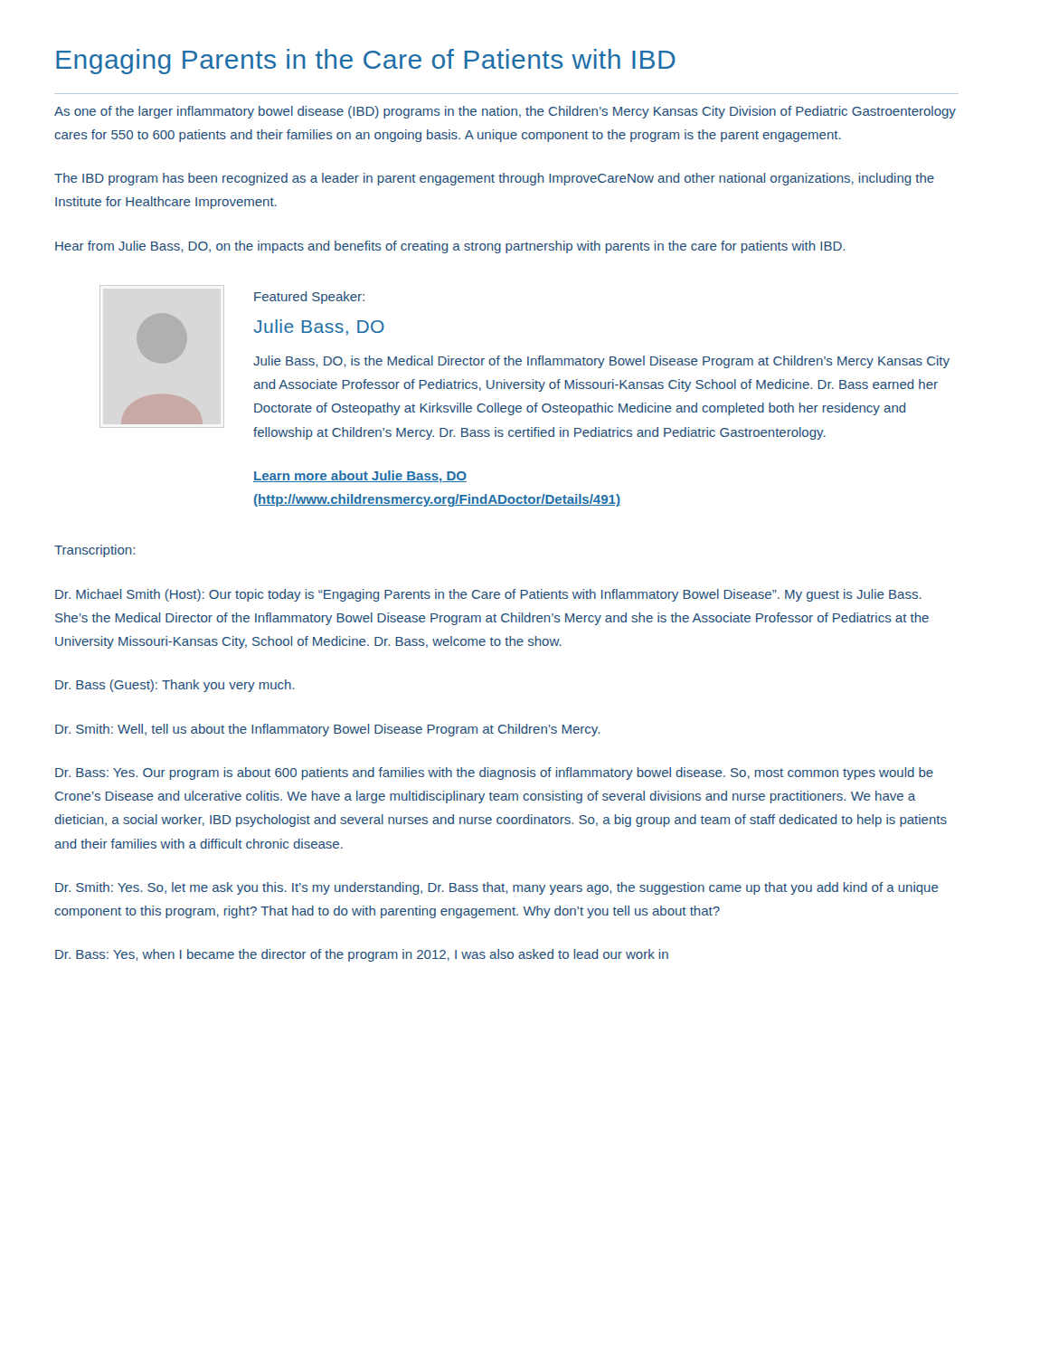Engaging Parents in the Care of Patients with IBD
As one of the larger inflammatory bowel disease (IBD) programs in the nation, the Children’s Mercy Kansas City Division of Pediatric Gastroenterology cares for 550 to 600 patients and their families on an ongoing basis. A unique component to the program is the parent engagement.
The IBD program has been recognized as a leader in parent engagement through ImproveCareNow and other national organizations, including the Institute for Healthcare Improvement.
Hear from Julie Bass, DO, on the impacts and benefits of creating a strong partnership with parents in the care for patients with IBD.
Featured Speaker:
Julie Bass, DO
Julie Bass, DO, is the Medical Director of the Inflammatory Bowel Disease Program at Children’s Mercy Kansas City and Associate Professor of Pediatrics, University of Missouri-Kansas City School of Medicine. Dr. Bass earned her Doctorate of Osteopathy at Kirksville College of Osteopathic Medicine and completed both her residency and fellowship at Children’s Mercy. Dr. Bass is certified in Pediatrics and Pediatric Gastroenterology.
Learn more about Julie Bass, DO
(http://www.childrensmercy.org/FindADoctor/Details/491)
Transcription:
Dr. Michael Smith (Host): Our topic today is “Engaging Parents in the Care of Patients with Inflammatory Bowel Disease”. My guest is Julie Bass. She’s the Medical Director of the Inflammatory Bowel Disease Program at Children’s Mercy and she is the Associate Professor of Pediatrics at the University Missouri-Kansas City, School of Medicine. Dr. Bass, welcome to the show.
Dr. Bass (Guest): Thank you very much.
Dr. Smith: Well, tell us about the Inflammatory Bowel Disease Program at Children’s Mercy.
Dr. Bass: Yes. Our program is about 600 patients and families with the diagnosis of inflammatory bowel disease. So, most common types would be Crone’s Disease and ulcerative colitis. We have a large multidisciplinary team consisting of several divisions and nurse practitioners. We have a dietician, a social worker, IBD psychologist and several nurses and nurse coordinators. So, a big group and team of staff dedicated to help is patients and their families with a difficult chronic disease.
Dr. Smith: Yes. So, let me ask you this. It’s my understanding, Dr. Bass that, many years ago, the suggestion came up that you add kind of a unique component to this program, right? That had to do with parenting engagement. Why don’t you tell us about that?
Dr. Bass: Yes, when I became the director of the program in 2012, I was also asked to lead our work in